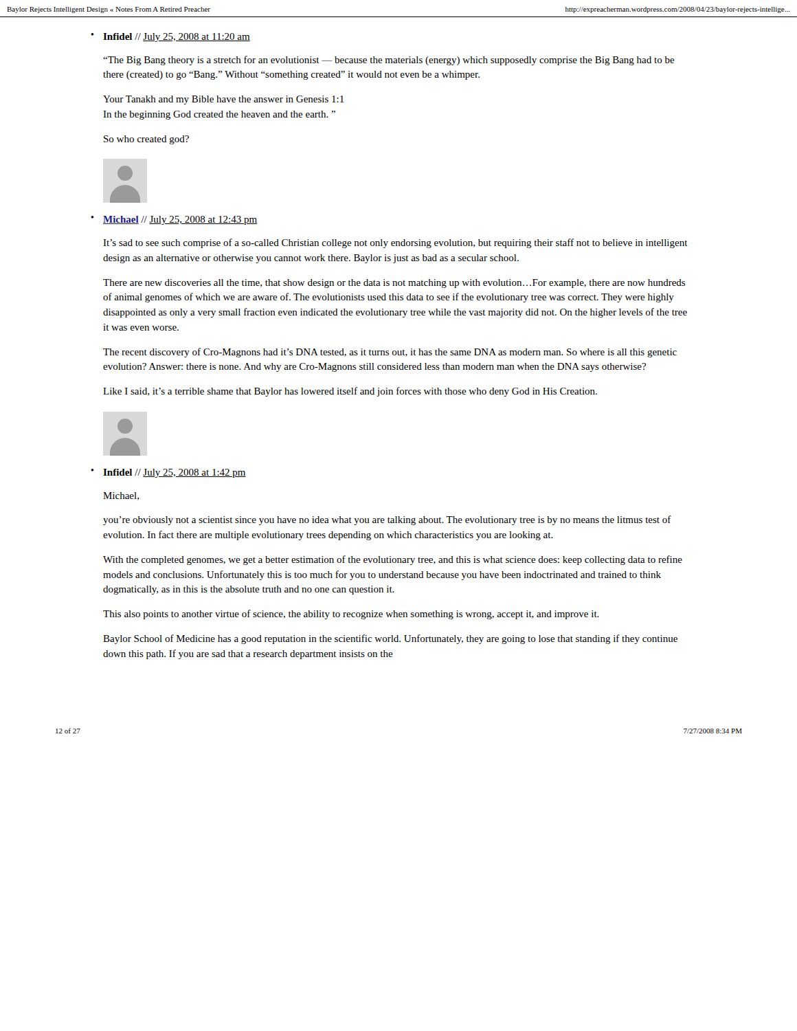Baylor Rejects Intelligent Design « Notes From A Retired Preacher http://expreacherman.wordpress.com/2008/04/23/baylor-rejects-intellige...
Infidel // July 25, 2008 at 11:20 am
“The Big Bang theory is a stretch for an evolutionist — because the materials (energy) which supposedly comprise the Big Bang had to be there (created) to go “Bang.” Without “something created” it would not even be a whimper.
Your Tanakh and my Bible have the answer in Genesis 1:1
In the beginning God created the heaven and the earth. ”
So who created god?
Michael // July 25, 2008 at 12:43 pm
It’s sad to see such comprise of a so-called Christian college not only endorsing evolution, but requiring their staff not to believe in intelligent design as an alternative or otherwise you cannot work there. Baylor is just as bad as a secular school.
There are new discoveries all the time, that show design or the data is not matching up with evolution…For example, there are now hundreds of animal genomes of which we are aware of. The evolutionists used this data to see if the evolutionary tree was correct. They were highly disappointed as only a very small fraction even indicated the evolutionary tree while the vast majority did not. On the higher levels of the tree it was even worse.
The recent discovery of Cro-Magnons had it’s DNA tested, as it turns out, it has the same DNA as modern man. So where is all this genetic evolution? Answer: there is none. And why are Cro-Magnons still considered less than modern man when the DNA says otherwise?
Like I said, it’s a terrible shame that Baylor has lowered itself and join forces with those who deny God in His Creation.
Infidel // July 25, 2008 at 1:42 pm
Michael,
you’re obviously not a scientist since you have no idea what you are talking about. The evolutionary tree is by no means the litmus test of evolution. In fact there are multiple evolutionary trees depending on which characteristics you are looking at.
With the completed genomes, we get a better estimation of the evolutionary tree, and this is what science does: keep collecting data to refine models and conclusions. Unfortunately this is too much for you to understand because you have been indoctrinated and trained to think dogmatically, as in this is the absolute truth and no one can question it.
This also points to another virtue of science, the ability to recognize when something is wrong, accept it, and improve it.
Baylor School of Medicine has a good reputation in the scientific world. Unfortunately, they are going to lose that standing if they continue down this path. If you are sad that a research department insists on the
12 of 27 7/27/2008 8:34 PM